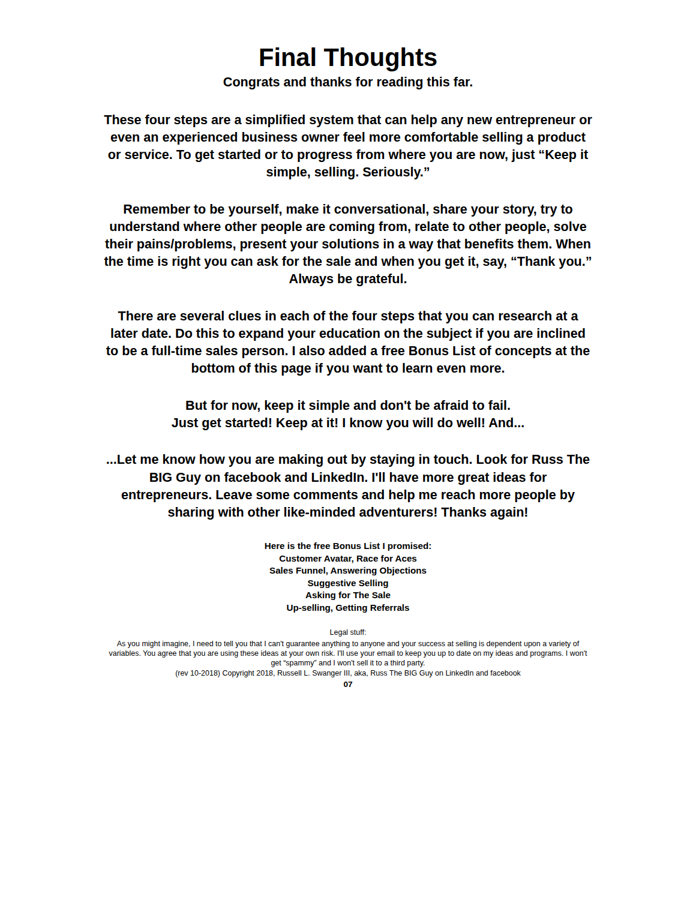Final Thoughts
Congrats and thanks for reading this far.
These four steps are a simplified system that can help any new entrepreneur or even an experienced business owner feel more comfortable selling a product or service. To get started or to progress from where you are now, just “Keep it simple, selling. Seriously.”
Remember to be yourself, make it conversational, share your story, try to understand where other people are coming from, relate to other people, solve their pains/problems, present your solutions in a way that benefits them. When the time is right you can ask for the sale and when you get it, say, “Thank you.” Always be grateful.
There are several clues in each of the four steps that you can research at a later date. Do this to expand your education on the subject if you are inclined to be a full-time sales person. I also added a free Bonus List of concepts at the bottom of this page if you want to learn even more.
But for now, keep it simple and don't be afraid to fail.
Just get started! Keep at it! I know you will do well! And...
...Let me know how you are making out by staying in touch. Look for Russ The BIG Guy on facebook and LinkedIn. I'll have more great ideas for entrepreneurs. Leave some comments and help me reach more people by sharing with other like-minded adventurers! Thanks again!
Here is the free Bonus List I promised:
Customer Avatar, Race for Aces
Sales Funnel, Answering Objections
Suggestive Selling
Asking for The Sale
Up-selling, Getting Referrals
Legal stuff: As you might imagine, I need to tell you that I can't guarantee anything to anyone and your success at selling is dependent upon a variety of variables. You agree that you are using these ideas at your own risk. I'll use your email to keep you up to date on my ideas and programs. I won't get “spammy” and I won't sell it to a third party.
(rev 10-2018) Copyright 2018, Russell L. Swanger III, aka, Russ The BIG Guy on LinkedIn and facebook
07